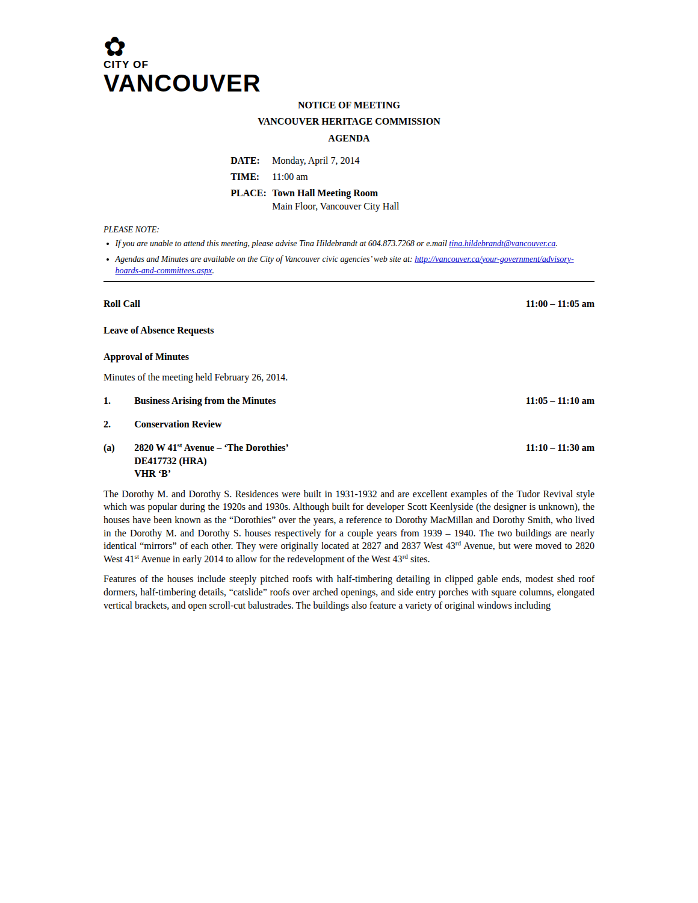✿
CITY OF
VANCOUVER
NOTICE OF MEETING
VANCOUVER HERITAGE COMMISSION
AGENDA
| DATE: | Monday, April 7, 2014 |
| TIME: | 11:00 am |
| PLACE: | Town Hall Meeting Room Main Floor, Vancouver City Hall |
PLEASE NOTE:
If you are unable to attend this meeting, please advise Tina Hildebrandt at 604.873.7268 or e.mail tina.hildebrandt@vancouver.ca.
Agendas and Minutes are available on the City of Vancouver civic agencies’ web site at: http://vancouver.ca/your-government/advisory-boards-and-committees.aspx.
Roll Call 11:00 – 11:05 am
Leave of Absence Requests
Approval of Minutes
Minutes of the meeting held February 26, 2014.
1. Business Arising from the Minutes 11:05 – 11:10 am
2. Conservation Review
(a) 2820 W 41st Avenue – ‘The Dorothies’
DE417732 (HRA)
VHR ‘B’ 11:10 – 11:30 am
The Dorothy M. and Dorothy S. Residences were built in 1931-1932 and are excellent examples of the Tudor Revival style which was popular during the 1920s and 1930s. Although built for developer Scott Keenlyside (the designer is unknown), the houses have been known as the “Dorothies” over the years, a reference to Dorothy MacMillan and Dorothy Smith, who lived in the Dorothy M. and Dorothy S. houses respectively for a couple years from 1939 – 1940. The two buildings are nearly identical “mirrors” of each other. They were originally located at 2827 and 2837 West 43rd Avenue, but were moved to 2820 West 41st Avenue in early 2014 to allow for the redevelopment of the West 43rd sites.
Features of the houses include steeply pitched roofs with half-timbering detailing in clipped gable ends, modest shed roof dormers, half-timbering details, “catslide” roofs over arched openings, and side entry porches with square columns, elongated vertical brackets, and open scroll-cut balustrades. The buildings also feature a variety of original windows including